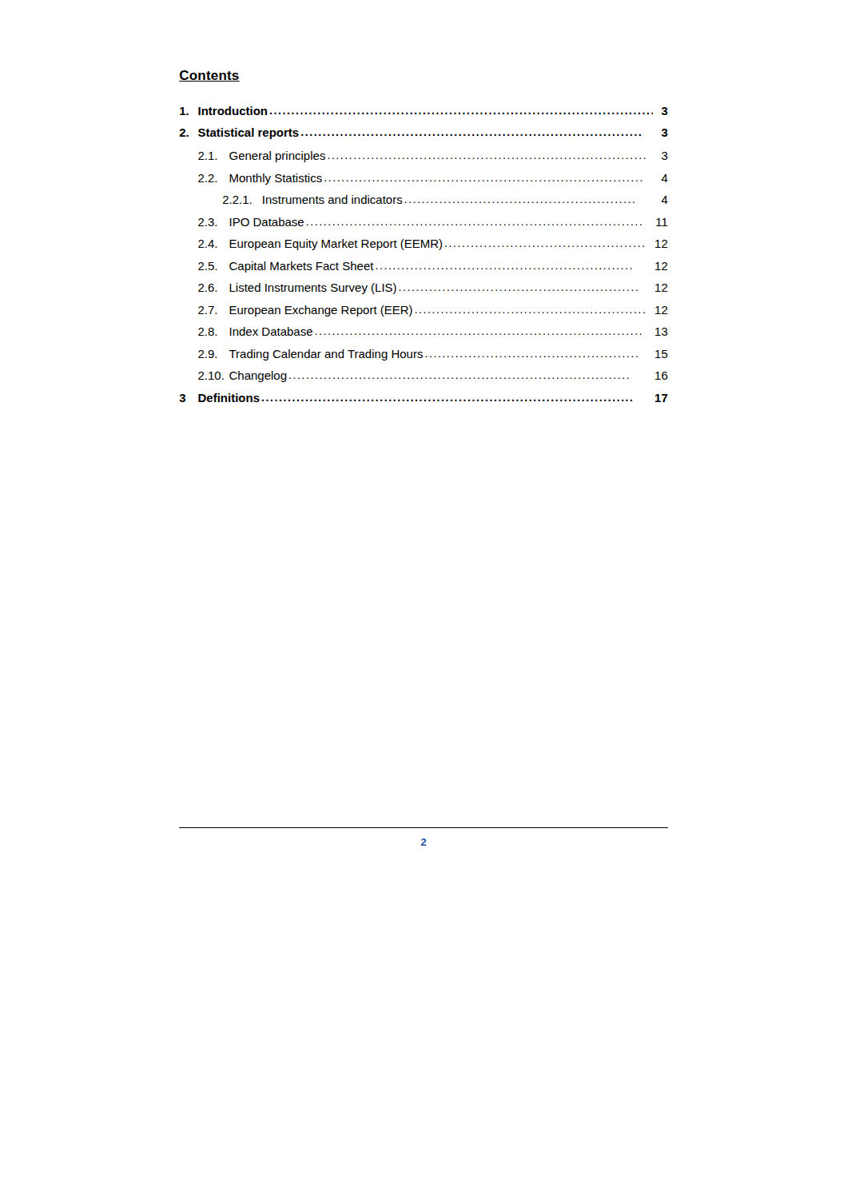Contents
1. Introduction .......................................................................................... 3
2. Statistical reports .............................................................................. 3
2.1. General principles ......................................................................... 3
2.2. Monthly Statistics ......................................................................... 4
2.2.1. Instruments and indicators ..................................................... 4
2.3. IPO Database ............................................................................. 11
2.4. European Equity Market Report (EEMR) .............................................. 12
2.5. Capital Markets Fact Sheet ........................................................... 12
2.6. Listed Instruments Survey (LIS) ....................................................... 12
2.7. European Exchange Report (EER) ..................................................... 12
2.8. Index Database ........................................................................... 13
2.9. Trading Calendar and Trading Hours ................................................. 15
2.10. Changelog .............................................................................. 16
3 Definitions ..................................................................................... 17
2